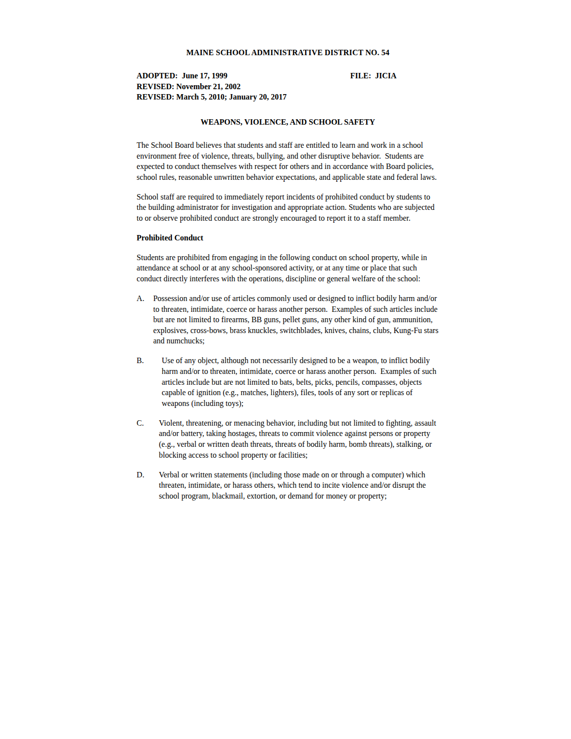MAINE SCHOOL ADMINISTRATIVE DISTRICT NO. 54
ADOPTED: June 17, 1999 FILE: JICIA
REVISED: November 21, 2002
REVISED: March 5, 2010; January 20, 2017
WEAPONS, VIOLENCE, AND SCHOOL SAFETY
The School Board believes that students and staff are entitled to learn and work in a school environment free of violence, threats, bullying, and other disruptive behavior. Students are expected to conduct themselves with respect for others and in accordance with Board policies, school rules, reasonable unwritten behavior expectations, and applicable state and federal laws.
School staff are required to immediately report incidents of prohibited conduct by students to the building administrator for investigation and appropriate action. Students who are subjected to or observe prohibited conduct are strongly encouraged to report it to a staff member.
Prohibited Conduct
Students are prohibited from engaging in the following conduct on school property, while in attendance at school or at any school-sponsored activity, or at any time or place that such conduct directly interferes with the operations, discipline or general welfare of the school:
A. Possession and/or use of articles commonly used or designed to inflict bodily harm and/or to threaten, intimidate, coerce or harass another person. Examples of such articles include but are not limited to firearms, BB guns, pellet guns, any other kind of gun, ammunition, explosives, cross-bows, brass knuckles, switchblades, knives, chains, clubs, Kung-Fu stars and numchucks;
B. Use of any object, although not necessarily designed to be a weapon, to inflict bodily harm and/or to threaten, intimidate, coerce or harass another person. Examples of such articles include but are not limited to bats, belts, picks, pencils, compasses, objects capable of ignition (e.g., matches, lighters), files, tools of any sort or replicas of weapons (including toys);
C. Violent, threatening, or menacing behavior, including but not limited to fighting, assault and/or battery, taking hostages, threats to commit violence against persons or property (e.g., verbal or written death threats, threats of bodily harm, bomb threats), stalking, or blocking access to school property or facilities;
D. Verbal or written statements (including those made on or through a computer) which threaten, intimidate, or harass others, which tend to incite violence and/or disrupt the school program, blackmail, extortion, or demand for money or property;